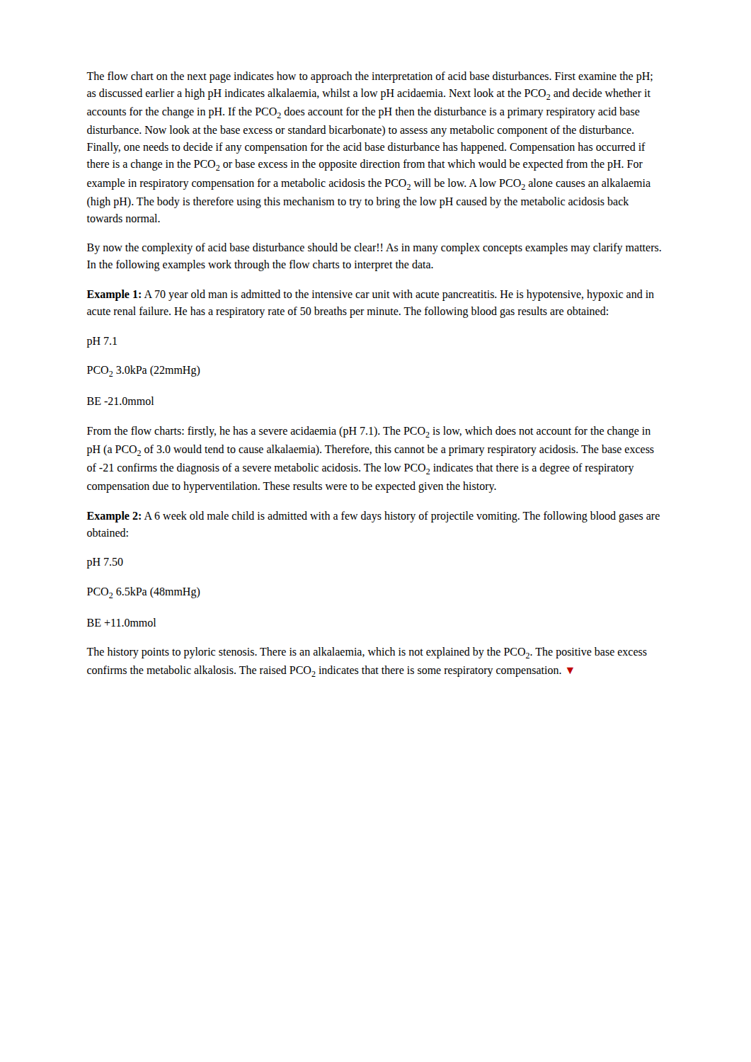The flow chart on the next page indicates how to approach the interpretation of acid base disturbances. First examine the pH; as discussed earlier a high pH indicates alkalaemia, whilst a low pH acidaemia. Next look at the PCO2 and decide whether it accounts for the change in pH. If the PCO2 does account for the pH then the disturbance is a primary respiratory acid base disturbance. Now look at the base excess or standard bicarbonate) to assess any metabolic component of the disturbance. Finally, one needs to decide if any compensation for the acid base disturbance has happened. Compensation has occurred if there is a change in the PCO2 or base excess in the opposite direction from that which would be expected from the pH. For example in respiratory compensation for a metabolic acidosis the PCO2 will be low. A low PCO2 alone causes an alkalaemia (high pH). The body is therefore using this mechanism to try to bring the low pH caused by the metabolic acidosis back towards normal.
By now the complexity of acid base disturbance should be clear!! As in many complex concepts examples may clarify matters. In the following examples work through the flow charts to interpret the data.
Example 1: A 70 year old man is admitted to the intensive car unit with acute pancreatitis. He is hypotensive, hypoxic and in acute renal failure. He has a respiratory rate of 50 breaths per minute. The following blood gas results are obtained:
pH 7.1
PCO2 3.0kPa (22mmHg)
BE -21.0mmol
From the flow charts: firstly, he has a severe acidaemia (pH 7.1). The PCO2 is low, which does not account for the change in pH (a PCO2 of 3.0 would tend to cause alkalaemia). Therefore, this cannot be a primary respiratory acidosis. The base excess of -21 confirms the diagnosis of a severe metabolic acidosis. The low PCO2 indicates that there is a degree of respiratory compensation due to hyperventilation. These results were to be expected given the history.
Example 2: A 6 week old male child is admitted with a few days history of projectile vomiting. The following blood gases are obtained:
pH 7.50
PCO2 6.5kPa (48mmHg)
BE +11.0mmol
The history points to pyloric stenosis. There is an alkalaemia, which is not explained by the PCO2. The positive base excess confirms the metabolic alkalosis. The raised PCO2 indicates that there is some respiratory compensation. ▼